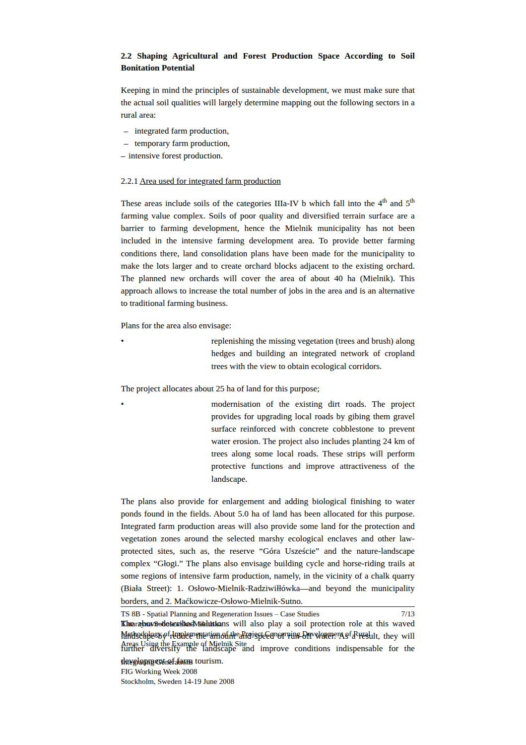2.2 Shaping Agricultural and Forest Production Space According to Soil Bonitation Potential
Keeping in mind the principles of sustainable development, we must make sure that the actual soil qualities will largely determine mapping out the following sectors in a rural area:
integrated farm production,
temporary farm production,
intensive forest production.
2.2.1 Area used for integrated farm production
These areas include soils of the categories IIIa-IV b which fall into the 4th and 5th farming value complex. Soils of poor quality and diversified terrain surface are a barrier to farming development, hence the Mielnik municipality has not been included in the intensive farming development area. To provide better farming conditions there, land consolidation plans have been made for the municipality to make the lots larger and to create orchard blocks adjacent to the existing orchard. The planned new orchards will cover the area of about 40 ha (Mielnik). This approach allows to increase the total number of jobs in the area and is an alternative to traditional farming business.
Plans for the area also envisage:
•
replenishing the missing vegetation (trees and brush) along hedges and building an integrated network of cropland trees with the view to obtain ecological corridors.
The project allocates about 25 ha of land for this purpose;
•
modernisation of the existing dirt roads. The project provides for upgrading local roads by gibing them gravel surface reinforced with concrete cobblestone to prevent water erosion. The project also includes planting 24 km of trees along some local roads. These strips will perform protective functions and improve attractiveness of the landscape.
The plans also provide for enlargement and adding biological finishing to water ponds found in the fields. About 5.0 ha of land has been allocated for this purpose. Integrated farm production areas will also provide some land for the protection and vegetation zones around the selected marshy ecological enclaves and other law-protected sites, such as, the reserve “Góra Uszeście” and the nature-landscape complex “Głogi.” The plans also envisage building cycle and horse-riding trails at some regions of intensive farm production, namely, in the vicinity of a chalk quarry (Biała Street): 1. Osłowo-Mielnik-Radziwiłłówka—and beyond the municipality borders, and 2. Maćkowicze-Osłowo-Mielnik-Sutno.
The above-described solutions will also play a soil protection role at this waved landscape by reduce the amount and speed of run-off water. As a result, they will further diversify the landscape and improve conditions indispensable for the development of farm tourism.
TS 8B - Spatial Planning and Regeneration Issues – Case Studies
Katarzyna Sobolewska-Mikulska
Methodology of Implementation of the Project Concerning Development of Rural Areas Using the Example of Mielnik Site
7/13
Integrating Generations
FIG Working Week 2008
Stockholm, Sweden 14-19 June 2008